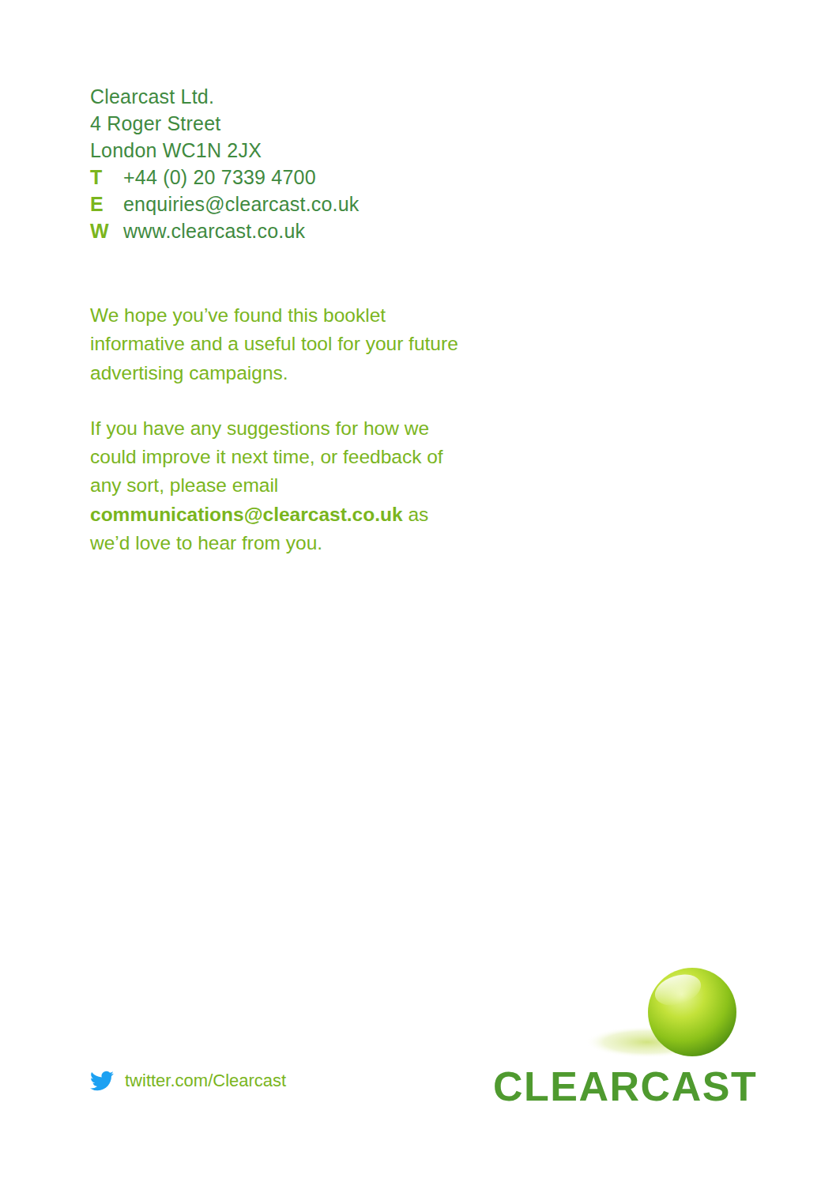Clearcast Ltd. 4 Roger Street London WC1N 2JX
T +44 (0) 20 7339 4700
E enquiries@clearcast.co.uk
W www.clearcast.co.uk
We hope you’ve found this booklet informative and a useful tool for your future advertising campaigns.
If you have any suggestions for how we could improve it next time, or feedback of any sort, please email communications@clearcast.co.uk as we’d love to hear from you.
twitter.com/Clearcast
CLEARCAST